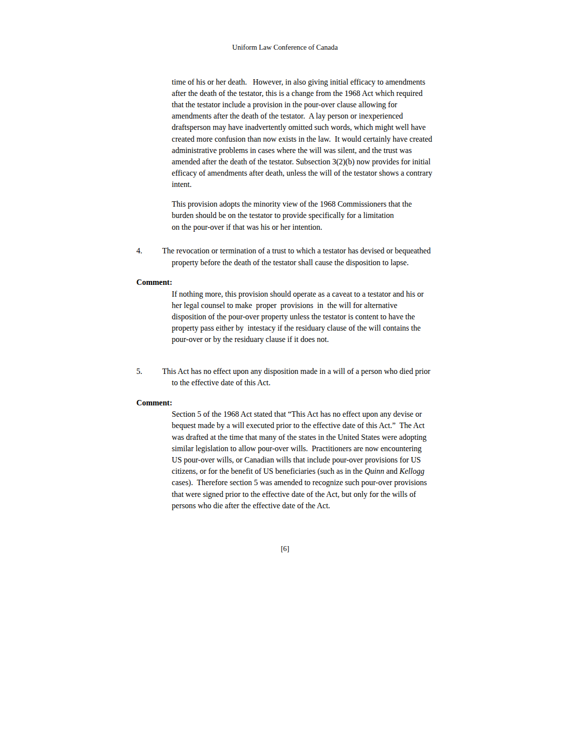Uniform Law Conference of Canada
time of his or her death. However, in also giving initial efficacy to amendments after the death of the testator, this is a change from the 1968 Act which required that the testator include a provision in the pour-over clause allowing for amendments after the death of the testator. A lay person or inexperienced draftsperson may have inadvertently omitted such words, which might well have created more confusion than now exists in the law. It would certainly have created administrative problems in cases where the will was silent, and the trust was amended after the death of the testator. Subsection 3(2)(b) now provides for initial efficacy of amendments after death, unless the will of the testator shows a contrary intent.
This provision adopts the minority view of the 1968 Commissioners that the burden should be on the testator to provide specifically for a limitation
on the pour-over if that was his or her intention.
4. The revocation or termination of a trust to which a testator has devised or bequeathed property before the death of the testator shall cause the disposition to lapse.
Comment:
If nothing more, this provision should operate as a caveat to a testator and his or her legal counsel to make proper provisions in the will for alternative disposition of the pour-over property unless the testator is content to have the property pass either by intestacy if the residuary clause of the will contains the pour-over or by the residuary clause if it does not.
5. This Act has no effect upon any disposition made in a will of a person who died prior to the effective date of this Act.
Comment:
Section 5 of the 1968 Act stated that “This Act has no effect upon any devise or bequest made by a will executed prior to the effective date of this Act.” The Act was drafted at the time that many of the states in the United States were adopting similar legislation to allow pour-over wills. Practitioners are now encountering US pour-over wills, or Canadian wills that include pour-over provisions for US citizens, or for the benefit of US beneficiaries (such as in the Quinn and Kellogg cases). Therefore section 5 was amended to recognize such pour-over provisions that were signed prior to the effective date of the Act, but only for the wills of persons who die after the effective date of the Act.
[6]